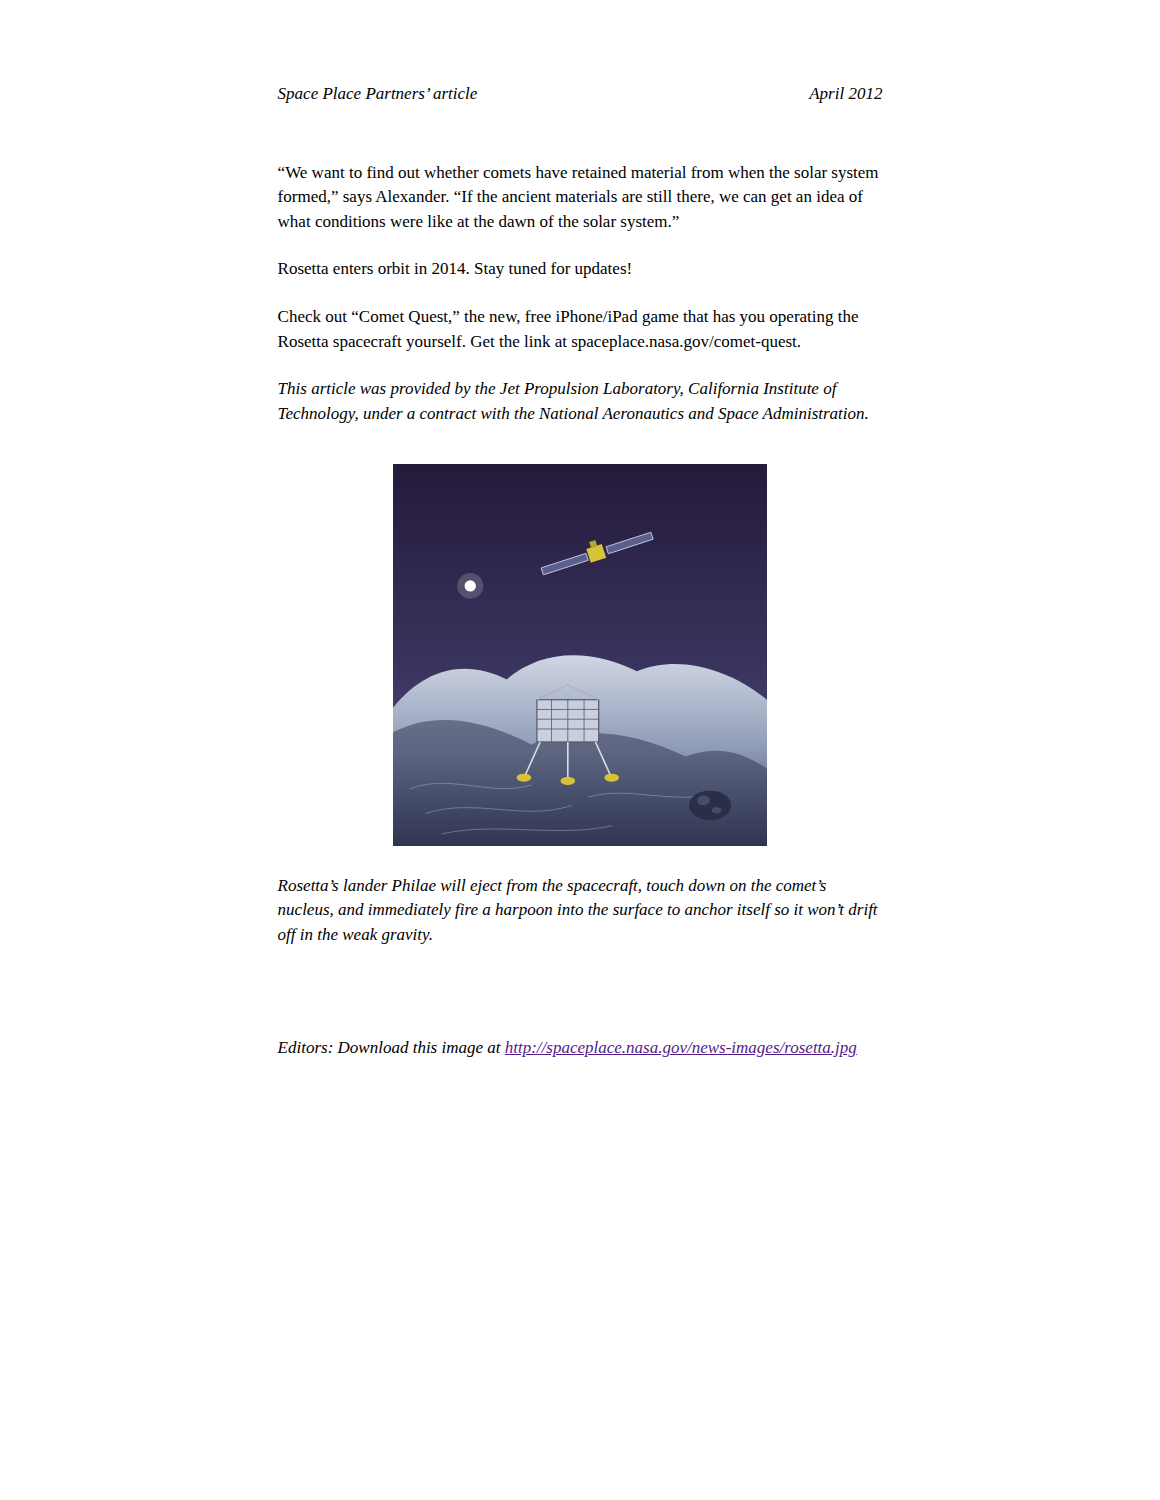Space Place Partners’ article April 2012
“We want to find out whether comets have retained material from when the solar system formed,” says Alexander. “If the ancient materials are still there, we can get an idea of what conditions were like at the dawn of the solar system.”
Rosetta enters orbit in 2014. Stay tuned for updates!
Check out “Comet Quest,” the new, free iPhone/iPad game that has you operating the Rosetta spacecraft yourself. Get the link at spaceplace.nasa.gov/comet-quest.
This article was provided by the Jet Propulsion Laboratory, California Institute of Technology, under a contract with the National Aeronautics and Space Administration.
Rosetta’s lander Philae will eject from the spacecraft, touch down on the comet’s nucleus, and immediately fire a harpoon into the surface to anchor itself so it won’t drift off in the weak gravity.
Editors: Download this image at http://spaceplace.nasa.gov/news-images/rosetta.jpg